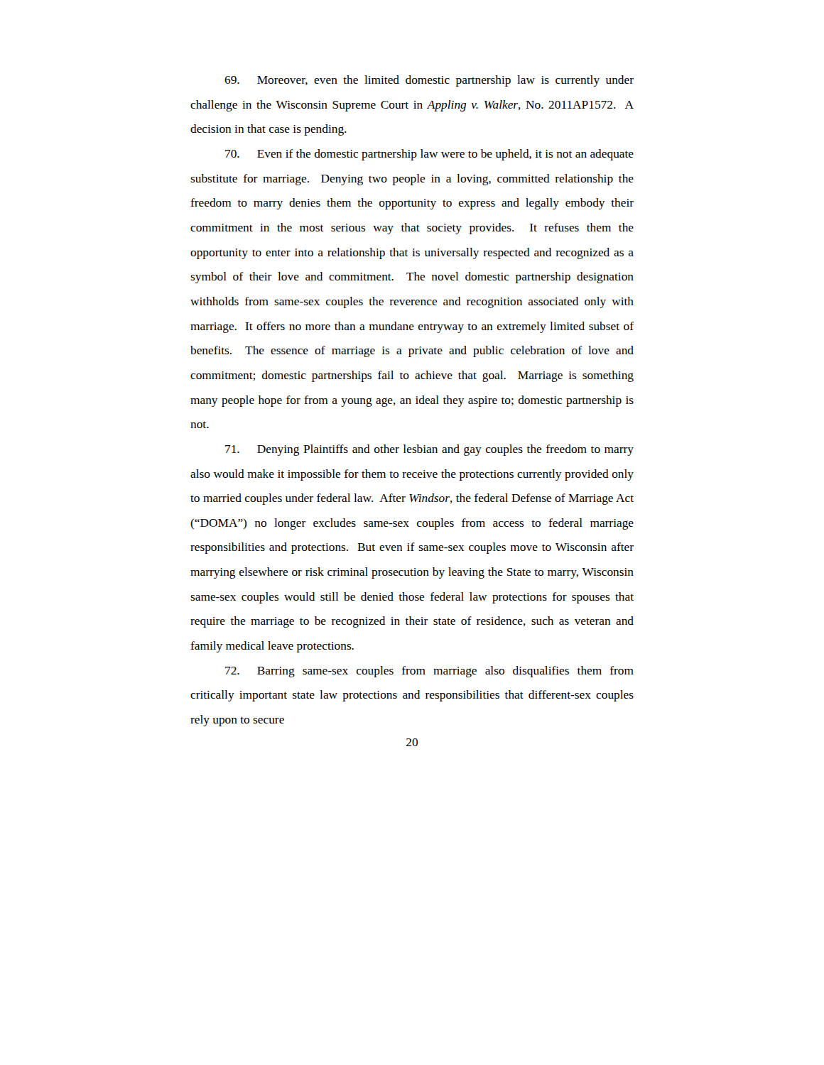69. Moreover, even the limited domestic partnership law is currently under challenge in the Wisconsin Supreme Court in Appling v. Walker, No. 2011AP1572. A decision in that case is pending.
70. Even if the domestic partnership law were to be upheld, it is not an adequate substitute for marriage. Denying two people in a loving, committed relationship the freedom to marry denies them the opportunity to express and legally embody their commitment in the most serious way that society provides. It refuses them the opportunity to enter into a relationship that is universally respected and recognized as a symbol of their love and commitment. The novel domestic partnership designation withholds from same-sex couples the reverence and recognition associated only with marriage. It offers no more than a mundane entryway to an extremely limited subset of benefits. The essence of marriage is a private and public celebration of love and commitment; domestic partnerships fail to achieve that goal. Marriage is something many people hope for from a young age, an ideal they aspire to; domestic partnership is not.
71. Denying Plaintiffs and other lesbian and gay couples the freedom to marry also would make it impossible for them to receive the protections currently provided only to married couples under federal law. After Windsor, the federal Defense of Marriage Act (“DOMA”) no longer excludes same-sex couples from access to federal marriage responsibilities and protections. But even if same-sex couples move to Wisconsin after marrying elsewhere or risk criminal prosecution by leaving the State to marry, Wisconsin same-sex couples would still be denied those federal law protections for spouses that require the marriage to be recognized in their state of residence, such as veteran and family medical leave protections.
72. Barring same-sex couples from marriage also disqualifies them from critically important state law protections and responsibilities that different-sex couples rely upon to secure
20